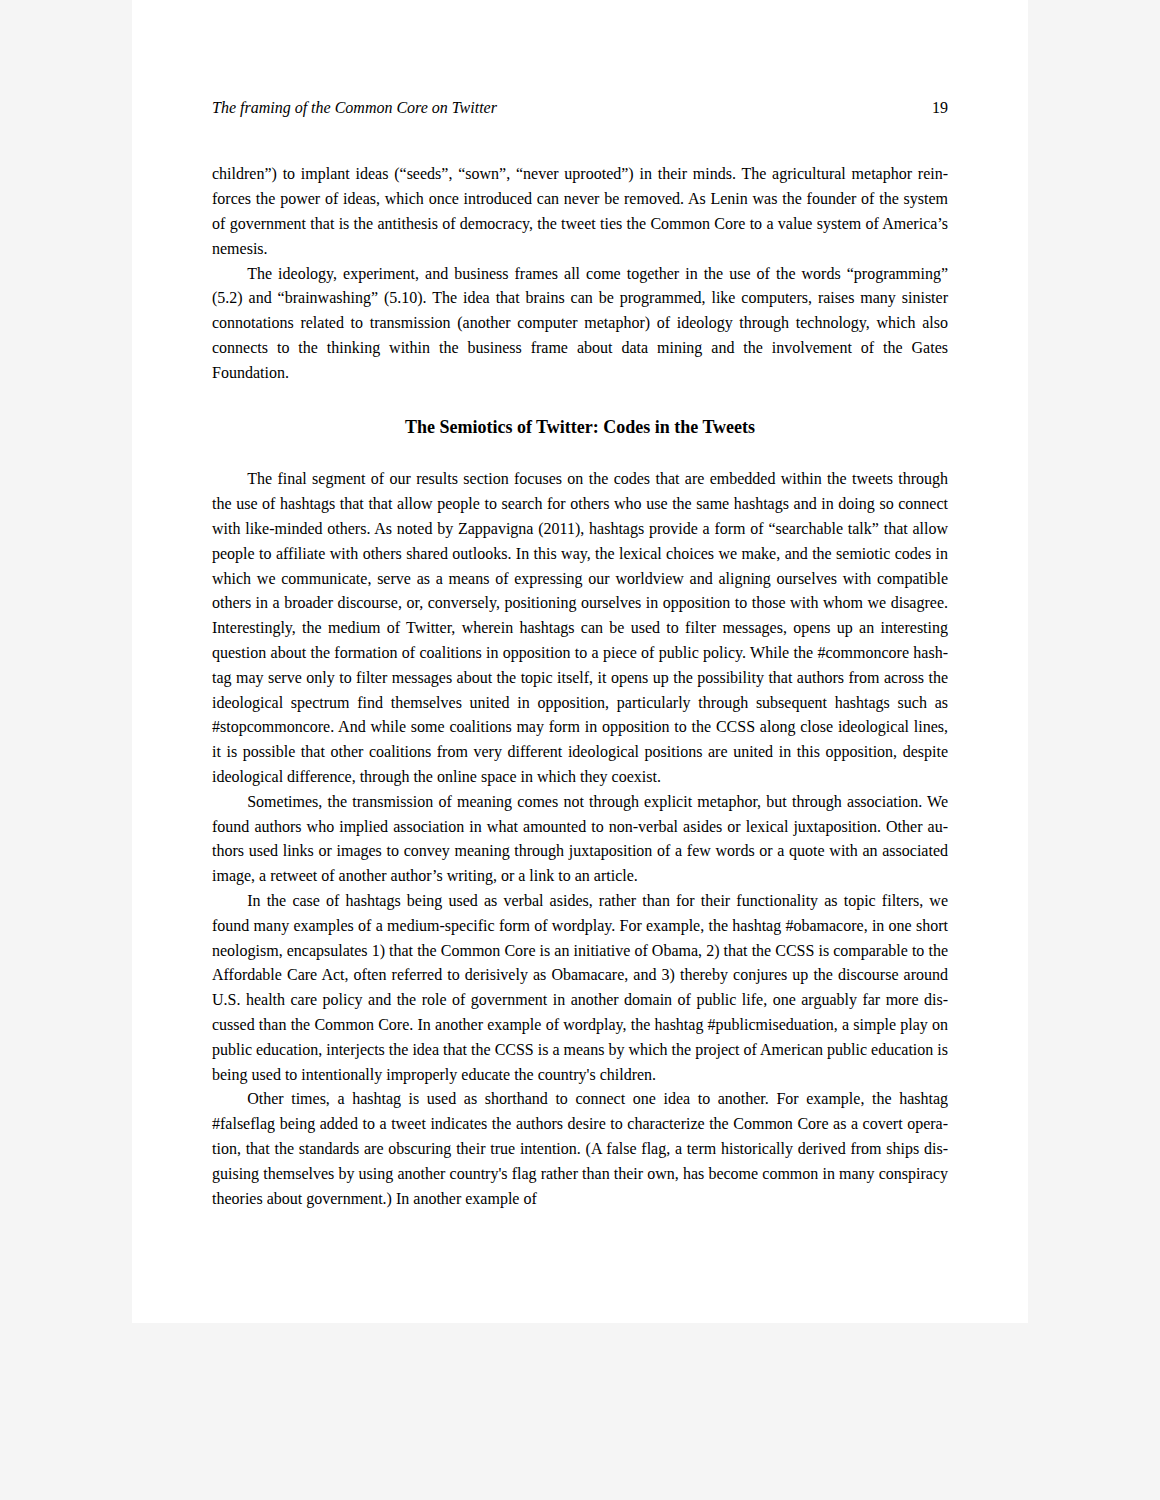The framing of the Common Core on Twitter 19
children”) to implant ideas (“seeds”, “sown”, “never uprooted”) in their minds. The agricultural metaphor reinforces the power of ideas, which once introduced can never be removed. As Lenin was the founder of the system of government that is the antithesis of democracy, the tweet ties the Common Core to a value system of America’s nemesis.
The ideology, experiment, and business frames all come together in the use of the words “programming” (5.2) and “brainwashing” (5.10). The idea that brains can be programmed, like computers, raises many sinister connotations related to transmission (another computer metaphor) of ideology through technology, which also connects to the thinking within the business frame about data mining and the involvement of the Gates Foundation.
The Semiotics of Twitter: Codes in the Tweets
The final segment of our results section focuses on the codes that are embedded within the tweets through the use of hashtags that that allow people to search for others who use the same hashtags and in doing so connect with like-minded others. As noted by Zappavigna (2011), hashtags provide a form of “searchable talk” that allow people to affiliate with others shared outlooks. In this way, the lexical choices we make, and the semiotic codes in which we communicate, serve as a means of expressing our worldview and aligning ourselves with compatible others in a broader discourse, or, conversely, positioning ourselves in opposition to those with whom we disagree. Interestingly, the medium of Twitter, wherein hashtags can be used to filter messages, opens up an interesting question about the formation of coalitions in opposition to a piece of public policy. While the #commoncore hashtag may serve only to filter messages about the topic itself, it opens up the possibility that authors from across the ideological spectrum find themselves united in opposition, particularly through subsequent hashtags such as #stopcommoncore. And while some coalitions may form in opposition to the CCSS along close ideological lines, it is possible that other coalitions from very different ideological positions are united in this opposition, despite ideological difference, through the online space in which they coexist.
Sometimes, the transmission of meaning comes not through explicit metaphor, but through association. We found authors who implied association in what amounted to non-verbal asides or lexical juxtaposition. Other authors used links or images to convey meaning through juxtaposition of a few words or a quote with an associated image, a retweet of another author’s writing, or a link to an article.
In the case of hashtags being used as verbal asides, rather than for their functionality as topic filters, we found many examples of a medium-specific form of wordplay. For example, the hashtag #obamacore, in one short neologism, encapsulates 1) that the Common Core is an initiative of Obama, 2) that the CCSS is comparable to the Affordable Care Act, often referred to derisively as Obamacare, and 3) thereby conjures up the discourse around U.S. health care policy and the role of government in another domain of public life, one arguably far more discussed than the Common Core. In another example of wordplay, the hashtag #publicmiseduation, a simple play on public education, interjects the idea that the CCSS is a means by which the project of American public education is being used to intentionally improperly educate the country's children.
Other times, a hashtag is used as shorthand to connect one idea to another. For example, the hashtag #falseflag being added to a tweet indicates the authors desire to characterize the Common Core as a covert operation, that the standards are obscuring their true intention. (A false flag, a term historically derived from ships disguising themselves by using another country's flag rather than their own, has become common in many conspiracy theories about government.) In another example of